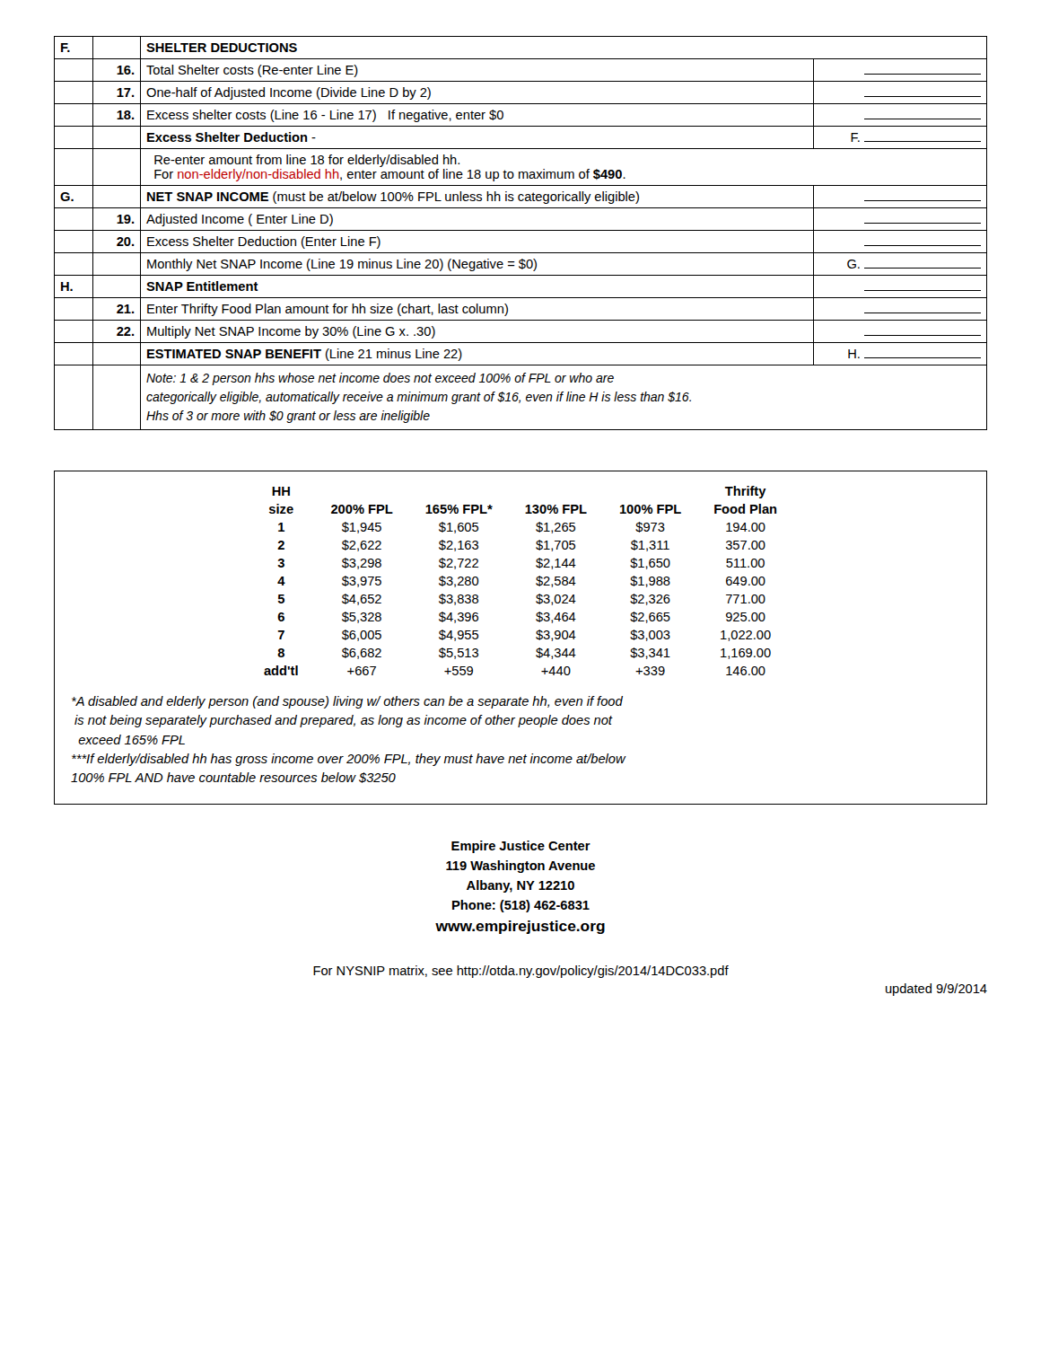| F. | | SHELTER DEDUCTIONS |
| | 16. | Total Shelter costs (Re-enter Line E) | |
| | 17. | One-half of Adjusted Income (Divide Line D by 2) | |
| | 18. | Excess shelter costs (Line 16 - Line 17) If negative, enter $0 | |
| | | Excess Shelter Deduction - | F. |
| | | Re-enter amount from line 18 for elderly/disabled hh. For non-elderly/non-disabled hh , enter amount of line 18 up to maximum of $490 . |
| G. | | NET SNAP INCOME (must be at/below 100% FPL unless hh is categorically eligible) | |
| | 19. | Adjusted Income ( Enter Line D) | |
| | 20. | Excess Shelter Deduction (Enter Line F) | |
| | | Monthly Net SNAP Income (Line 19 minus Line 20) (Negative = $0) | G. |
| H. | | SNAP Entitlement | |
| | 21. | Enter Thrifty Food Plan amount for hh size (chart, last column) | |
| | 22. | Multiply Net SNAP Income by 30% (Line G x. .30) | |
| | | ESTIMATED SNAP BENEFIT (Line 21 minus Line 22) | H. |
| | | Note: 1 & 2 person hhs whose net income does not exceed 100% of FPL or who are categorically eligible, automatically receive a minimum grant of $16, even if line H is less than $16. Hhs of 3 or more with $0 grant or less are ineligible |
| HH | | | | | Thrifty |
| --- | --- | --- | --- | --- | --- |
| size | 200% FPL | 165% FPL* | 130% FPL | 100% FPL | Food Plan |
| 1 | $1,945 | $1,605 | $1,265 | $973 | 194.00 |
| 2 | $2,622 | $2,163 | $1,705 | $1,311 | 357.00 |
| 3 | $3,298 | $2,722 | $2,144 | $1,650 | 511.00 |
| 4 | $3,975 | $3,280 | $2,584 | $1,988 | 649.00 |
| 5 | $4,652 | $3,838 | $3,024 | $2,326 | 771.00 |
| 6 | $5,328 | $4,396 | $3,464 | $2,665 | 925.00 |
| 7 | $6,005 | $4,955 | $3,904 | $3,003 | 1,022.00 |
| 8 | $6,682 | $5,513 | $4,344 | $3,341 | 1,169.00 |
| add'tl | +667 | +559 | +440 | +339 | 146.00 |
*A disabled and elderly person (and spouse) living w/ others can be a separate hh, even if food
is not being separately purchased and prepared, as long as income of other people does not
exceed 165% FPL
***If elderly/disabled hh has gross income over 200% FPL, they must have net income at/below
100% FPL AND have countable resources below $3250
Empire Justice Center
119 Washington Avenue
Albany, NY 12210
Phone: (518) 462-6831
www.empirejustice.org
For NYSNIP matrix, see http://otda.ny.gov/policy/gis/2014/14DC033.pdf
updated 9/9/2014